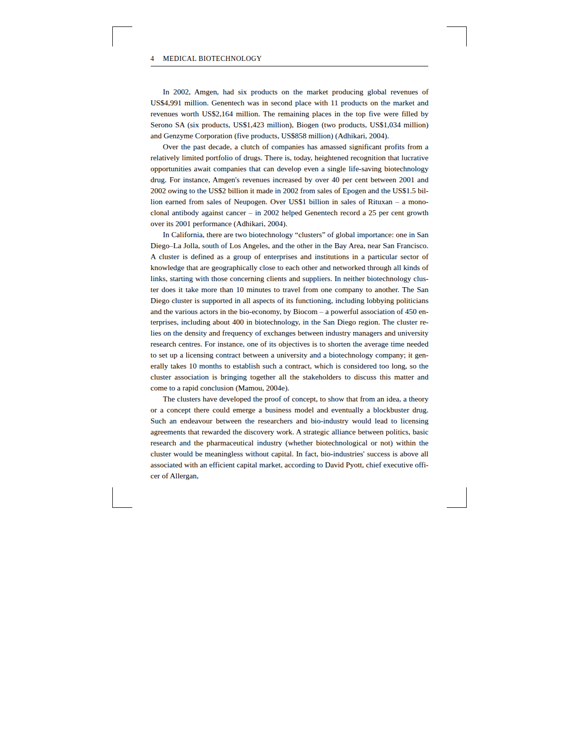4 MEDICAL BIOTECHNOLOGY
In 2002, Amgen, had six products on the market producing global revenues of US$4,991 million. Genentech was in second place with 11 products on the market and revenues worth US$2,164 million. The remaining places in the top five were filled by Serono SA (six products, US$1,423 million), Biogen (two products, US$1,034 million) and Genzyme Corporation (five products, US$858 million) (Adhikari, 2004).
Over the past decade, a clutch of companies has amassed significant profits from a relatively limited portfolio of drugs. There is, today, heightened recognition that lucrative opportunities await companies that can develop even a single life-saving biotechnology drug. For instance, Amgen's revenues increased by over 40 per cent between 2001 and 2002 owing to the US$2 billion it made in 2002 from sales of Epogen and the US$1.5 billion earned from sales of Neupogen. Over US$1 billion in sales of Rituxan – a monoclonal antibody against cancer – in 2002 helped Genentech record a 25 per cent growth over its 2001 performance (Adhikari, 2004).
In California, there are two biotechnology “clusters” of global importance: one in San Diego–La Jolla, south of Los Angeles, and the other in the Bay Area, near San Francisco. A cluster is defined as a group of enterprises and institutions in a particular sector of knowledge that are geographically close to each other and networked through all kinds of links, starting with those concerning clients and suppliers. In neither biotechnology cluster does it take more than 10 minutes to travel from one company to another. The San Diego cluster is supported in all aspects of its functioning, including lobbying politicians and the various actors in the bio-economy, by Biocom – a powerful association of 450 enterprises, including about 400 in biotechnology, in the San Diego region. The cluster relies on the density and frequency of exchanges between industry managers and university research centres. For instance, one of its objectives is to shorten the average time needed to set up a licensing contract between a university and a biotechnology company; it generally takes 10 months to establish such a contract, which is considered too long, so the cluster association is bringing together all the stakeholders to discuss this matter and come to a rapid conclusion (Mamou, 2004e).
The clusters have developed the proof of concept, to show that from an idea, a theory or a concept there could emerge a business model and eventually a blockbuster drug. Such an endeavour between the researchers and bio-industry would lead to licensing agreements that rewarded the discovery work. A strategic alliance between politics, basic research and the pharmaceutical industry (whether biotechnological or not) within the cluster would be meaningless without capital. In fact, bio-industries' success is above all associated with an efficient capital market, according to David Pyott, chief executive officer of Allergan,